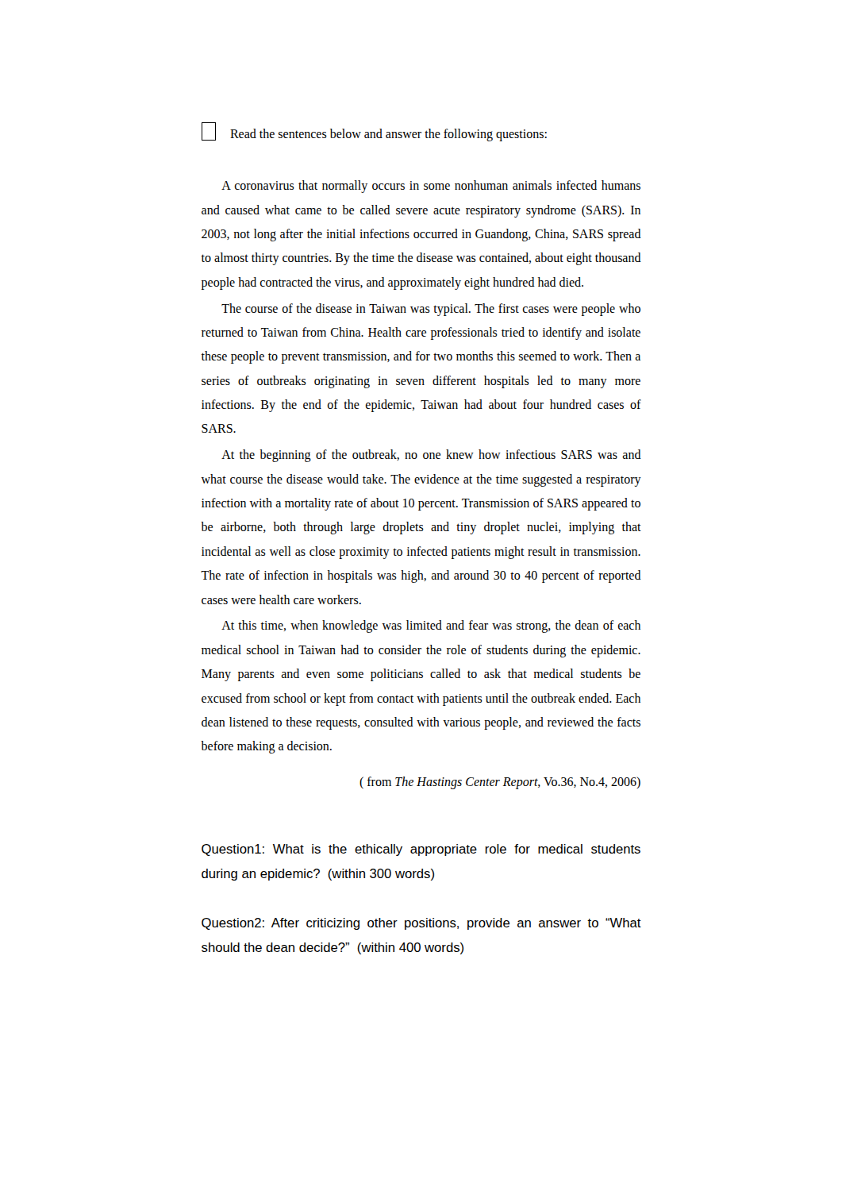Read the sentences below and answer the following questions:
A coronavirus that normally occurs in some nonhuman animals infected humans and caused what came to be called severe acute respiratory syndrome (SARS). In 2003, not long after the initial infections occurred in Guandong, China, SARS spread to almost thirty countries. By the time the disease was contained, about eight thousand people had contracted the virus, and approximately eight hundred had died.
The course of the disease in Taiwan was typical. The first cases were people who returned to Taiwan from China. Health care professionals tried to identify and isolate these people to prevent transmission, and for two months this seemed to work. Then a series of outbreaks originating in seven different hospitals led to many more infections. By the end of the epidemic, Taiwan had about four hundred cases of SARS.
At the beginning of the outbreak, no one knew how infectious SARS was and what course the disease would take. The evidence at the time suggested a respiratory infection with a mortality rate of about 10 percent. Transmission of SARS appeared to be airborne, both through large droplets and tiny droplet nuclei, implying that incidental as well as close proximity to infected patients might result in transmission. The rate of infection in hospitals was high, and around 30 to 40 percent of reported cases were health care workers.
At this time, when knowledge was limited and fear was strong, the dean of each medical school in Taiwan had to consider the role of students during the epidemic. Many parents and even some politicians called to ask that medical students be excused from school or kept from contact with patients until the outbreak ended. Each dean listened to these requests, consulted with various people, and reviewed the facts before making a decision.
( from The Hastings Center Report, Vo.36, No.4, 2006)
Question1: What is the ethically appropriate role for medical students during an epidemic? (within 300 words)
Question2: After criticizing other positions, provide an answer to “What should the dean decide?” (within 400 words)